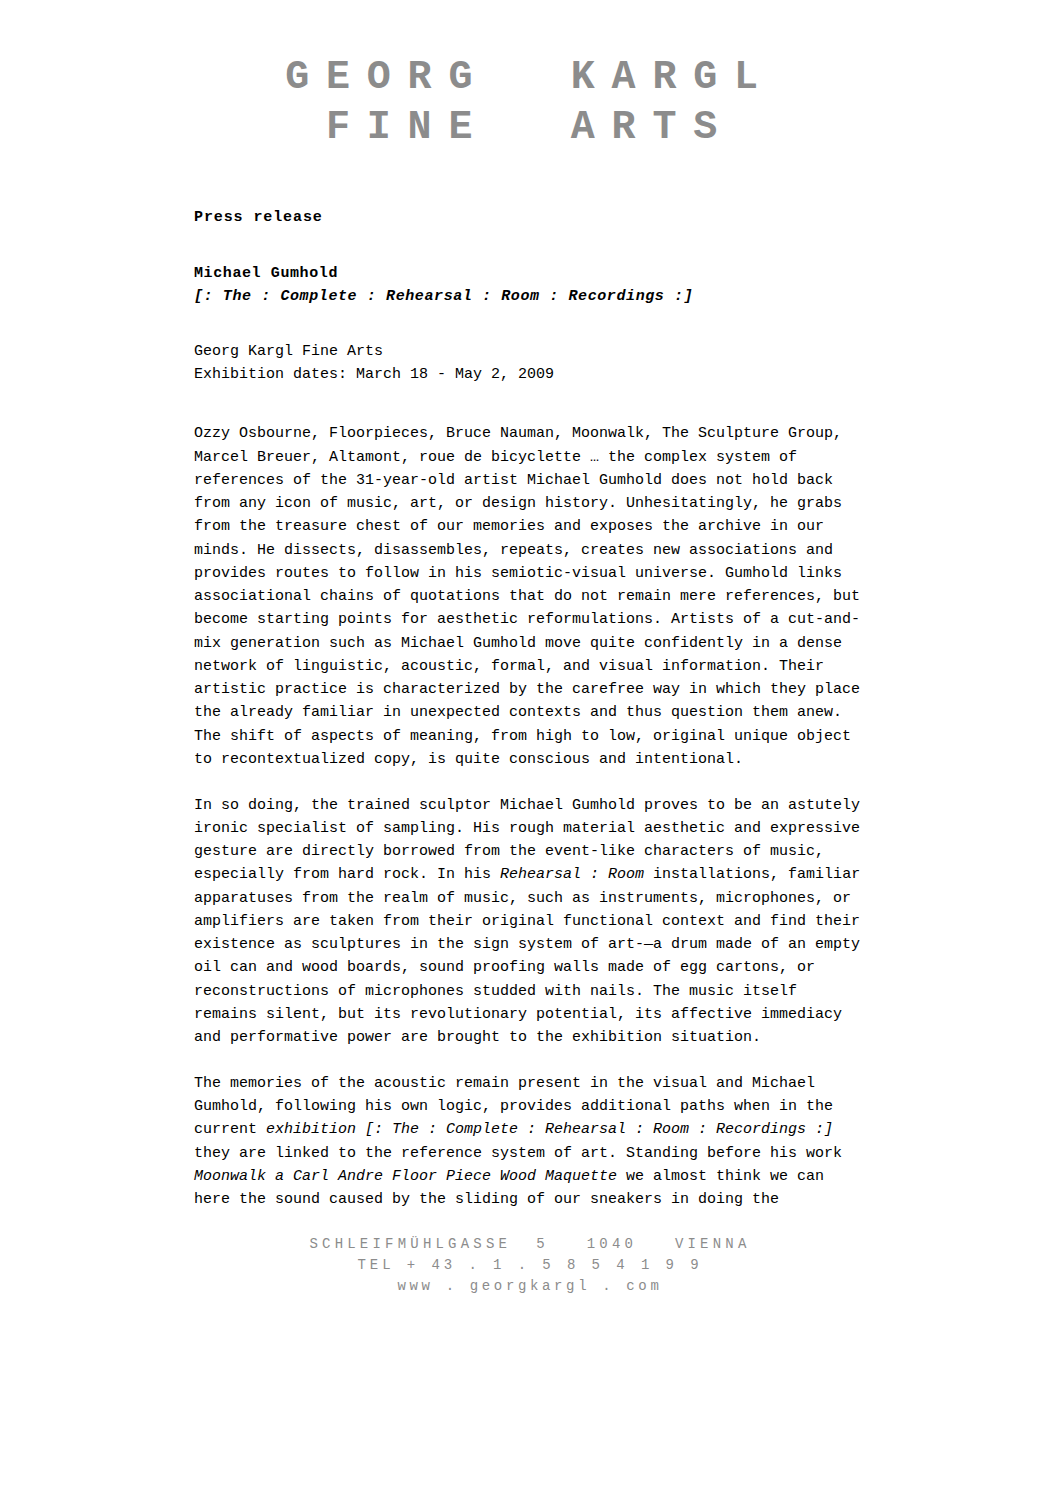GEORG KARGL FINE ARTS
Press release
Michael Gumhold
[: The : Complete : Rehearsal : Room : Recordings :]
Georg Kargl Fine Arts Exhibition dates: March 18 - May 2, 2009
Ozzy Osbourne, Floorpieces, Bruce Nauman, Moonwalk, The Sculpture Group, Marcel Breuer, Altamont, roue de bicyclette … the complex system of references of the 31-year-old artist Michael Gumhold does not hold back from any icon of music, art, or design history. Unhesitatingly, he grabs from the treasure chest of our memories and exposes the archive in our minds. He dissects, disassembles, repeats, creates new associations and provides routes to follow in his semiotic-visual universe. Gumhold links associational chains of quotations that do not remain mere references, but become starting points for aesthetic reformulations. Artists of a cut-and-mix generation such as Michael Gumhold move quite confidently in a dense network of linguistic, acoustic, formal, and visual information. Their artistic practice is characterized by the carefree way in which they place the already familiar in unexpected contexts and thus question them anew. The shift of aspects of meaning, from high to low, original unique object to recontextualized copy, is quite conscious and intentional.
In so doing, the trained sculptor Michael Gumhold proves to be an astutely ironic specialist of sampling. His rough material aesthetic and expressive gesture are directly borrowed from the event-like characters of music, especially from hard rock. In his Rehearsal : Room installations, familiar apparatuses from the realm of music, such as instruments, microphones, or amplifiers are taken from their original functional context and find their existence as sculptures in the sign system of art-—a drum made of an empty oil can and wood boards, sound proofing walls made of egg cartons, or reconstructions of microphones studded with nails. The music itself remains silent, but its revolutionary potential, its affective immediacy and performative power are brought to the exhibition situation.
The memories of the acoustic remain present in the visual and Michael Gumhold, following his own logic, provides additional paths when in the current exhibition [: The : Complete : Rehearsal : Room : Recordings :] they are linked to the reference system of art. Standing before his work Moonwalk a Carl Andre Floor Piece Wood Maquette we almost think we can here the sound caused by the sliding of our sneakers in doing the
SCHLEIFMÜHLGASSE 5 1040 VIENNA TEL + 43 . 1 . 5 8 5 4 1 9 9 www . georgkargl . com